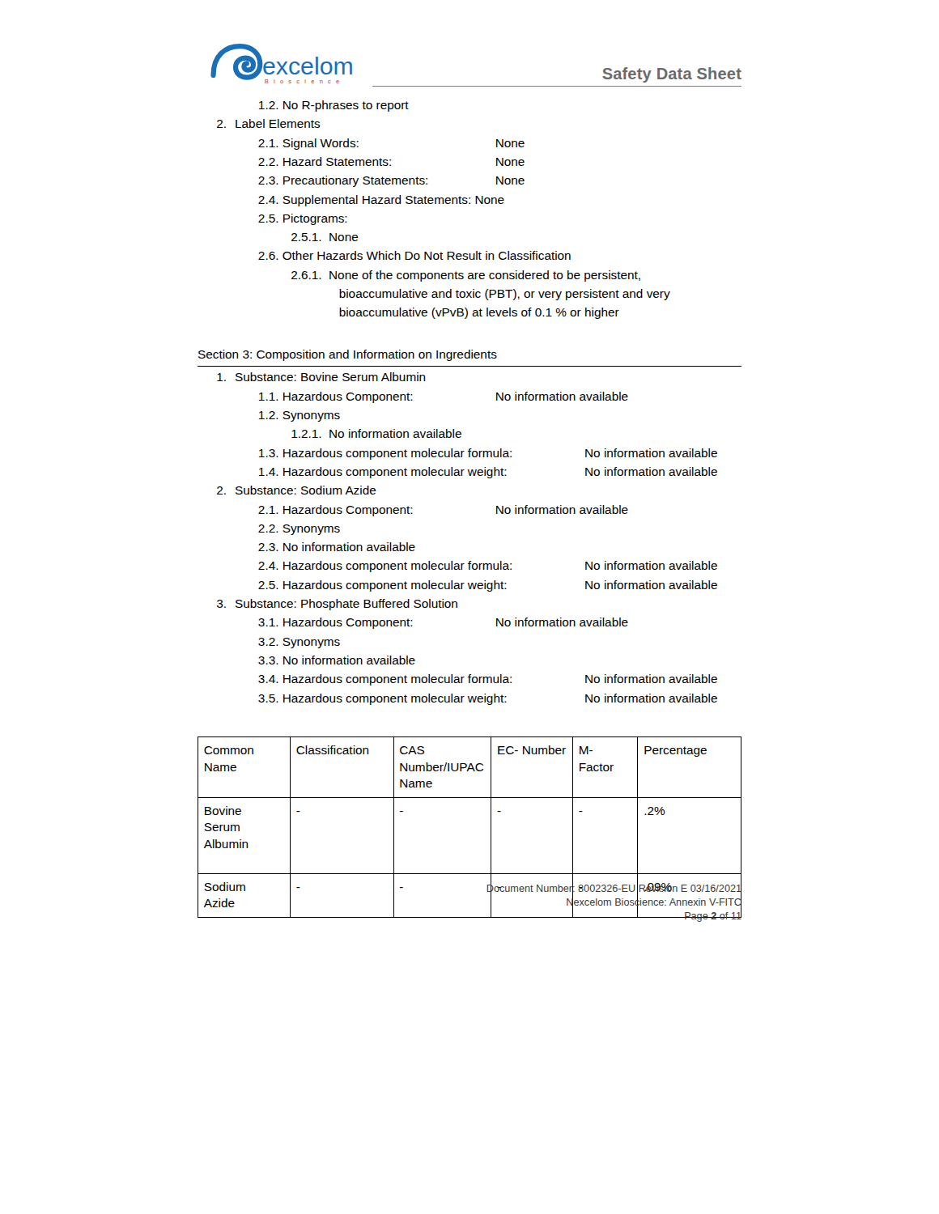excelom B i o s c i e n c e
Safety Data Sheet
1.2. No R-phrases to report
Label Elements
2.1. Signal Words:
None
2.2. Hazard Statements:
None
2.3. Precautionary Statements:
None
2.4. Supplemental Hazard Statements: None
2.5. Pictograms:
2.5.1. None
2.6. Other Hazards Which Do Not Result in Classification
2.6.1. None of the components are considered to be persistent,
bioaccumulative and toxic (PBT), or very persistent and very
bioaccumulative (vPvB) at levels of 0.1 % or higher
Section 3: Composition and Information on Ingredients
Substance: Bovine Serum Albumin
1.1. Hazardous Component:
No information available
1.2. Synonyms
1.2.1. No information available
1.3. Hazardous component molecular formula:
No information available
1.4. Hazardous component molecular weight:
No information available
Substance: Sodium Azide
2.1. Hazardous Component:
No information available
2.2. Synonyms
2.3. No information available
2.4. Hazardous component molecular formula:
No information available
2.5. Hazardous component molecular weight:
No information available
Substance: Phosphate Buffered Solution
3.1. Hazardous Component:
No information available
3.2. Synonyms
3.3. No information available
3.4. Hazardous component molecular formula:
No information available
3.5. Hazardous component molecular weight:
No information available
| Common Name | Classification | CAS Number/IUPAC Name | EC- Number | M- Factor | Percentage |
| --- | --- | --- | --- | --- | --- |
| Bovine Serum Albumin | - | - | - | - | .2% |
| Sodium Azide | - | - | - | - | .09% |
Document Number: 8002326-EU Revision E 03/16/2021
Nexcelom Bioscience: Annexin V-FITC
Page 2 of 11